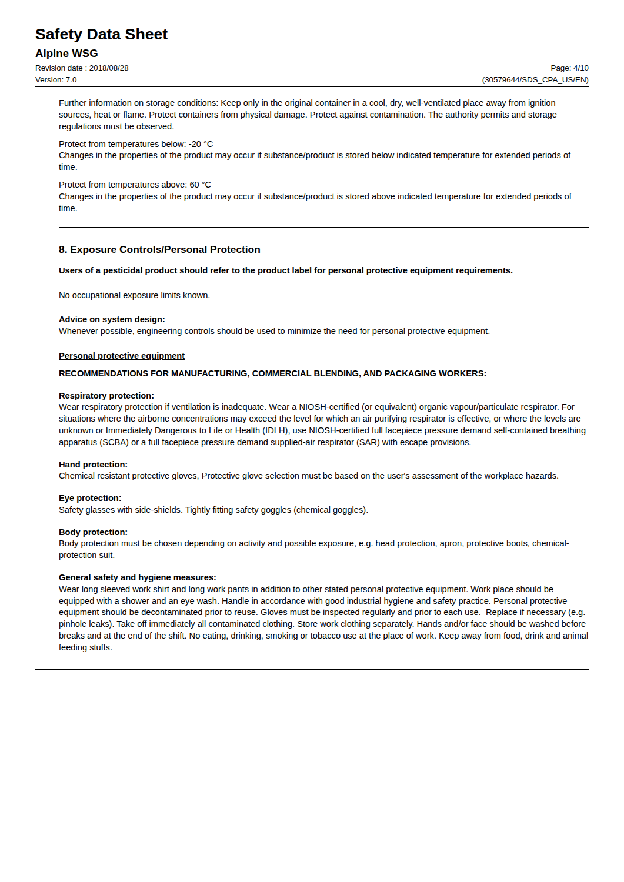Safety Data Sheet
Alpine WSG
| Revision date : 2018/08/28 | Page: 4/10 |
| Version: 7.0 | (30579644/SDS_CPA_US/EN) |
Further information on storage conditions: Keep only in the original container in a cool, dry, well-ventilated place away from ignition sources, heat or flame. Protect containers from physical damage. Protect against contamination. The authority permits and storage regulations must be observed.
Protect from temperatures below: -20 °C
Changes in the properties of the product may occur if substance/product is stored below indicated temperature for extended periods of time.
Protect from temperatures above: 60 °C
Changes in the properties of the product may occur if substance/product is stored above indicated temperature for extended periods of time.
8. Exposure Controls/Personal Protection
Users of a pesticidal product should refer to the product label for personal protective equipment requirements.
No occupational exposure limits known.
Advice on system design:
Whenever possible, engineering controls should be used to minimize the need for personal protective equipment.
Personal protective equipment
RECOMMENDATIONS FOR MANUFACTURING, COMMERCIAL BLENDING, AND PACKAGING WORKERS:
Respiratory protection:
Wear respiratory protection if ventilation is inadequate. Wear a NIOSH-certified (or equivalent) organic vapour/particulate respirator. For situations where the airborne concentrations may exceed the level for which an air purifying respirator is effective, or where the levels are unknown or Immediately Dangerous to Life or Health (IDLH), use NIOSH-certified full facepiece pressure demand self-contained breathing apparatus (SCBA) or a full facepiece pressure demand supplied-air respirator (SAR) with escape provisions.
Hand protection:
Chemical resistant protective gloves, Protective glove selection must be based on the user's assessment of the workplace hazards.
Eye protection:
Safety glasses with side-shields. Tightly fitting safety goggles (chemical goggles).
Body protection:
Body protection must be chosen depending on activity and possible exposure, e.g. head protection, apron, protective boots, chemical-protection suit.
General safety and hygiene measures:
Wear long sleeved work shirt and long work pants in addition to other stated personal protective equipment. Work place should be equipped with a shower and an eye wash. Handle in accordance with good industrial hygiene and safety practice. Personal protective equipment should be decontaminated prior to reuse. Gloves must be inspected regularly and prior to each use. Replace if necessary (e.g. pinhole leaks). Take off immediately all contaminated clothing. Store work clothing separately. Hands and/or face should be washed before breaks and at the end of the shift. No eating, drinking, smoking or tobacco use at the place of work. Keep away from food, drink and animal feeding stuffs.